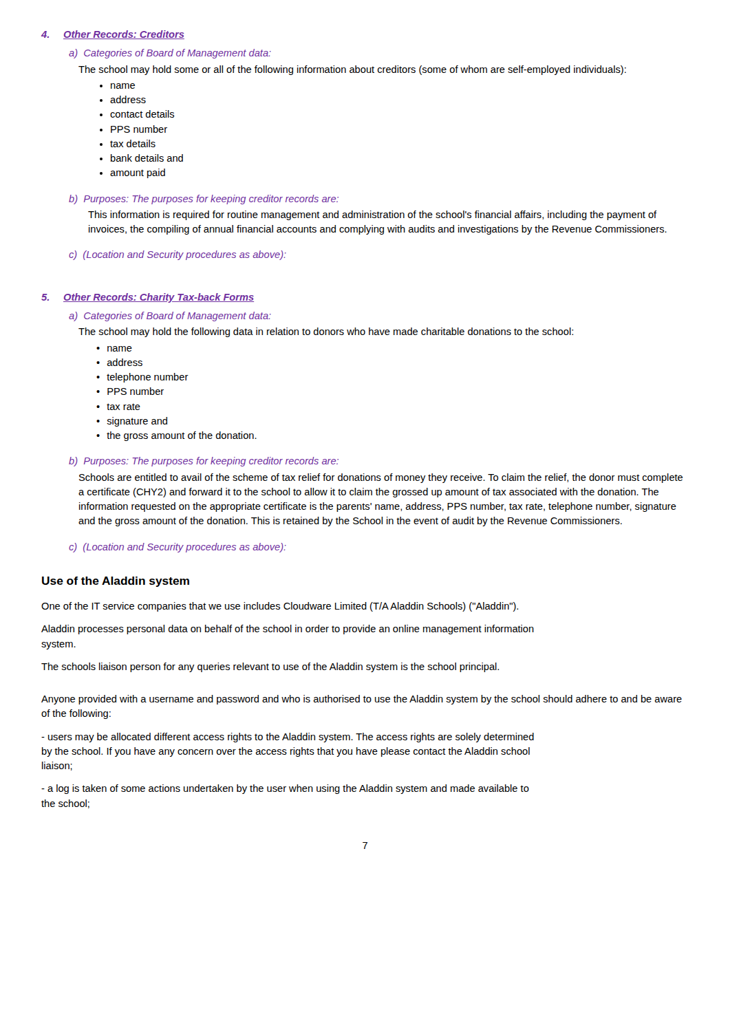4. Other Records: Creditors
a) Categories of Board of Management data:
The school may hold some or all of the following information about creditors (some of whom are self-employed individuals):
name
address
contact details
PPS number
tax details
bank details and
amount paid
b) Purposes: The purposes for keeping creditor records are:
This information is required for routine management and administration of the school's financial affairs, including the payment of invoices, the compiling of annual financial accounts and complying with audits and investigations by the Revenue Commissioners.
c) (Location and Security procedures as above):
5. Other Records: Charity Tax-back Forms
a) Categories of Board of Management data:
The school may hold the following data in relation to donors who have made charitable donations to the school:
name
address
telephone number
PPS number
tax rate
signature and
the gross amount of the donation.
b) Purposes: The purposes for keeping creditor records are:
Schools are entitled to avail of the scheme of tax relief for donations of money they receive. To claim the relief, the donor must complete a certificate (CHY2) and forward it to the school to allow it to claim the grossed up amount of tax associated with the donation. The information requested on the appropriate certificate is the parents' name, address, PPS number, tax rate, telephone number, signature and the gross amount of the donation. This is retained by the School in the event of audit by the Revenue Commissioners.
c) (Location and Security procedures as above):
Use of the Aladdin system
One of the IT service companies that we use includes Cloudware Limited (T/A Aladdin Schools) ("Aladdin").
Aladdin processes personal data on behalf of the school in order to provide an online management information
system.
The schools liaison person for any queries relevant to use of the Aladdin system is the school principal.
Anyone provided with a username and password and who is authorised to use the Aladdin system by the school should adhere to and be aware of the following:
- users may be allocated different access rights to the Aladdin system. The access rights are solely determined
by the school. If you have any concern over the access rights that you have please contact the Aladdin school
liaison;
- a log is taken of some actions undertaken by the user when using the Aladdin system and made available to
the school;
7